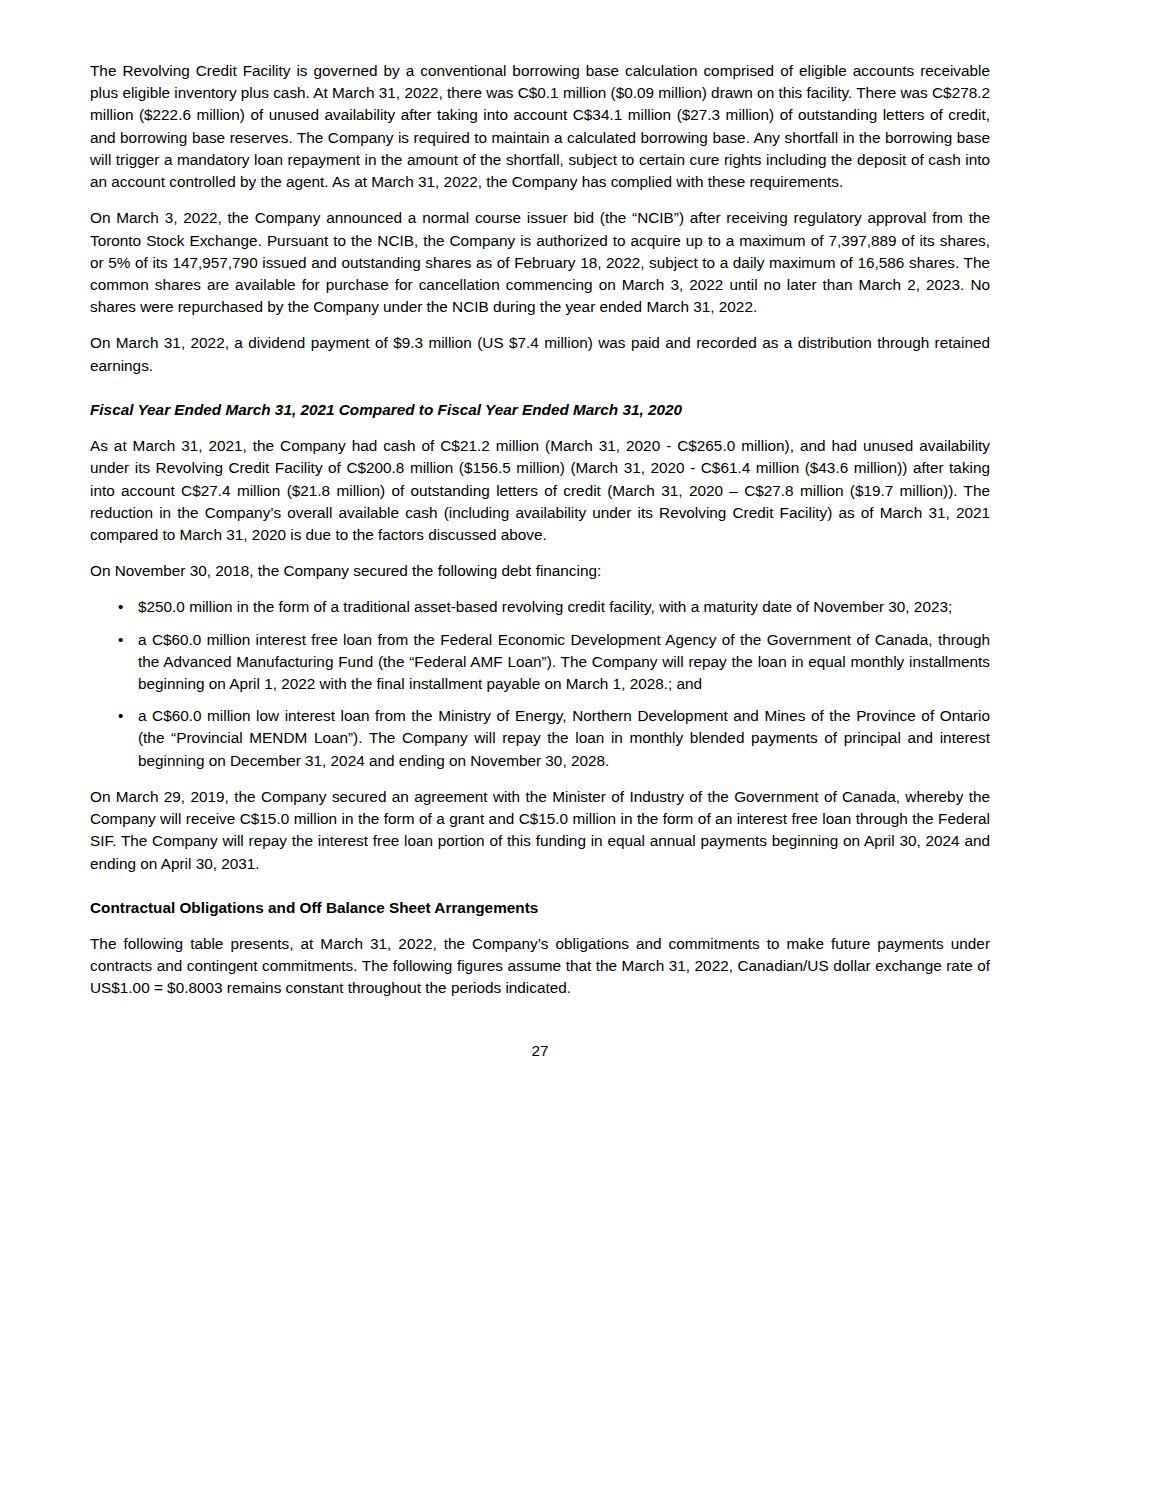The Revolving Credit Facility is governed by a conventional borrowing base calculation comprised of eligible accounts receivable plus eligible inventory plus cash. At March 31, 2022, there was C$0.1 million ($0.09 million) drawn on this facility. There was C$278.2 million ($222.6 million) of unused availability after taking into account C$34.1 million ($27.3 million) of outstanding letters of credit, and borrowing base reserves. The Company is required to maintain a calculated borrowing base. Any shortfall in the borrowing base will trigger a mandatory loan repayment in the amount of the shortfall, subject to certain cure rights including the deposit of cash into an account controlled by the agent. As at March 31, 2022, the Company has complied with these requirements.
On March 3, 2022, the Company announced a normal course issuer bid (the “NCIB”) after receiving regulatory approval from the Toronto Stock Exchange. Pursuant to the NCIB, the Company is authorized to acquire up to a maximum of 7,397,889 of its shares, or 5% of its 147,957,790 issued and outstanding shares as of February 18, 2022, subject to a daily maximum of 16,586 shares. The common shares are available for purchase for cancellation commencing on March 3, 2022 until no later than March 2, 2023. No shares were repurchased by the Company under the NCIB during the year ended March 31, 2022.
On March 31, 2022, a dividend payment of $9.3 million (US $7.4 million) was paid and recorded as a distribution through retained earnings.
Fiscal Year Ended March 31, 2021 Compared to Fiscal Year Ended March 31, 2020
As at March 31, 2021, the Company had cash of C$21.2 million (March 31, 2020 - C$265.0 million), and had unused availability under its Revolving Credit Facility of C$200.8 million ($156.5 million) (March 31, 2020 - C$61.4 million ($43.6 million)) after taking into account C$27.4 million ($21.8 million) of outstanding letters of credit (March 31, 2020 – C$27.8 million ($19.7 million)). The reduction in the Company’s overall available cash (including availability under its Revolving Credit Facility) as of March 31, 2021 compared to March 31, 2020 is due to the factors discussed above.
On November 30, 2018, the Company secured the following debt financing:
$250.0 million in the form of a traditional asset-based revolving credit facility, with a maturity date of November 30, 2023;
a C$60.0 million interest free loan from the Federal Economic Development Agency of the Government of Canada, through the Advanced Manufacturing Fund (the “Federal AMF Loan”). The Company will repay the loan in equal monthly installments beginning on April 1, 2022 with the final installment payable on March 1, 2028.; and
a C$60.0 million low interest loan from the Ministry of Energy, Northern Development and Mines of the Province of Ontario (the “Provincial MENDM Loan”). The Company will repay the loan in monthly blended payments of principal and interest beginning on December 31, 2024 and ending on November 30, 2028.
On March 29, 2019, the Company secured an agreement with the Minister of Industry of the Government of Canada, whereby the Company will receive C$15.0 million in the form of a grant and C$15.0 million in the form of an interest free loan through the Federal SIF. The Company will repay the interest free loan portion of this funding in equal annual payments beginning on April 30, 2024 and ending on April 30, 2031.
Contractual Obligations and Off Balance Sheet Arrangements
The following table presents, at March 31, 2022, the Company’s obligations and commitments to make future payments under contracts and contingent commitments. The following figures assume that the March 31, 2022, Canadian/US dollar exchange rate of US$1.00 = $0.8003 remains constant throughout the periods indicated.
27